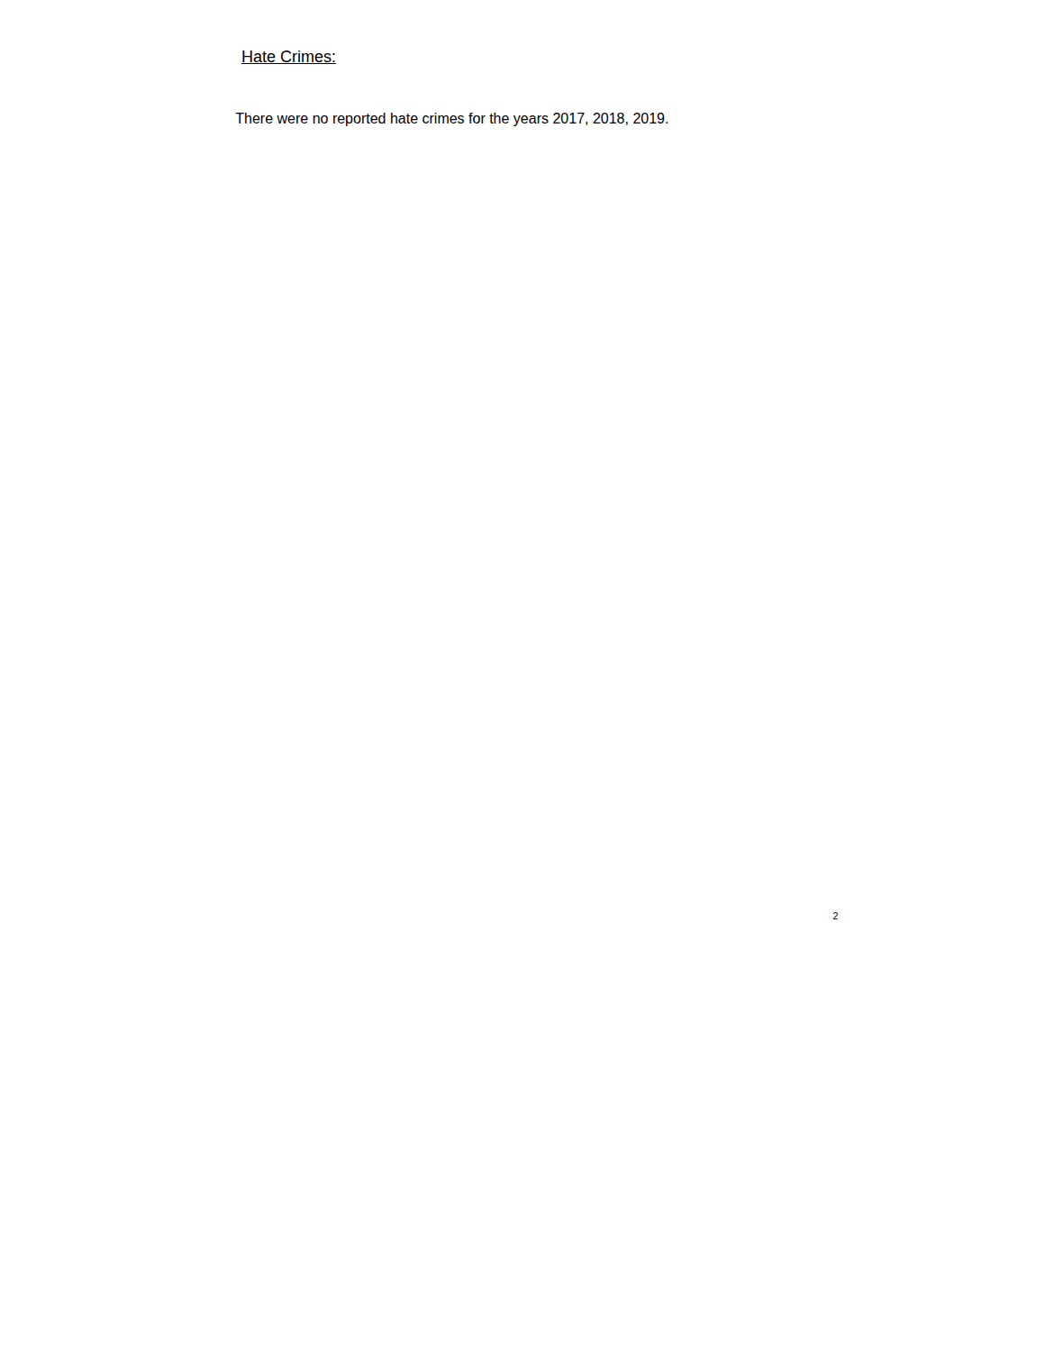Hate Crimes:
There were no reported hate crimes for the years 2017, 2018, 2019.
2